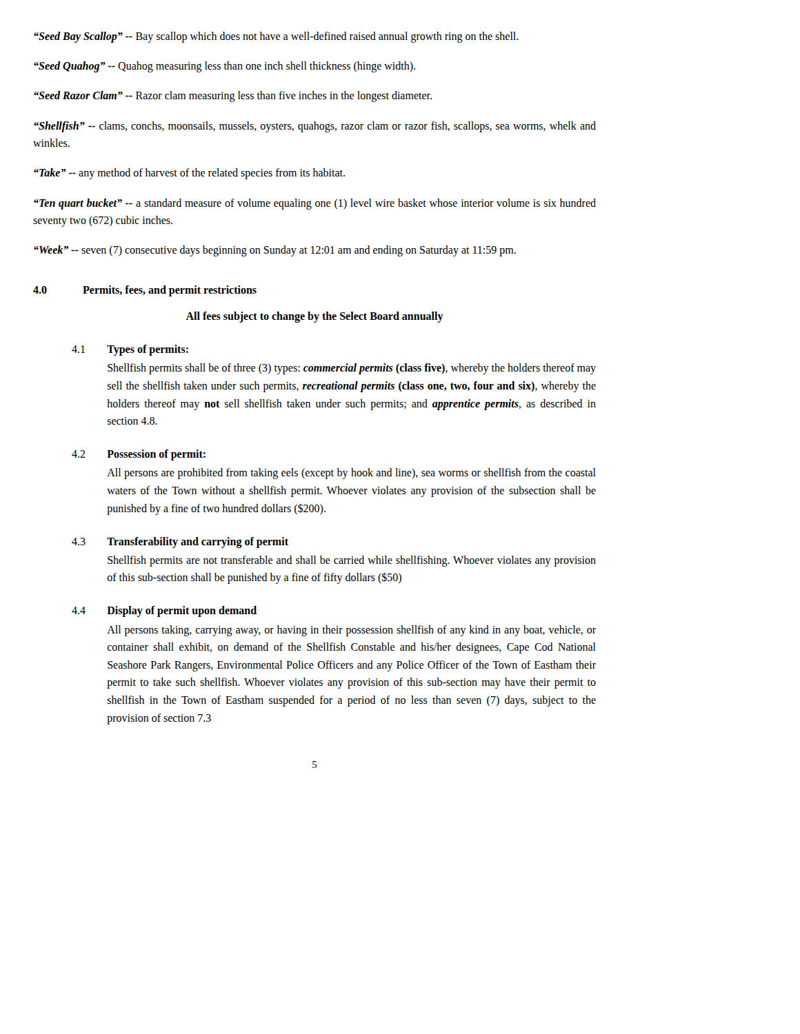“Seed Bay Scallop” -- Bay scallop which does not have a well-defined raised annual growth ring on the shell.
“Seed Quahog” -- Quahog measuring less than one inch shell thickness (hinge width).
“Seed Razor Clam” -- Razor clam measuring less than five inches in the longest diameter.
“Shellfish” -- clams, conchs, moonsails, mussels, oysters, quahogs, razor clam or razor fish, scallops, sea worms, whelk and winkles.
“Take” -- any method of harvest of the related species from its habitat.
“Ten quart bucket” -- a standard measure of volume equaling one (1) level wire basket whose interior volume is six hundred seventy two (672) cubic inches.
“Week” -- seven (7) consecutive days beginning on Sunday at 12:01 am and ending on Saturday at 11:59 pm.
4.0 Permits, fees, and permit restrictions
All fees subject to change by the Select Board annually
4.1
Types of permits:
Shellfish permits shall be of three (3) types: commercial permits (class five), whereby the holders thereof may sell the shellfish taken under such permits, recreational permits (class one, two, four and six), whereby the holders thereof may not sell shellfish taken under such permits; and apprentice permits, as described in section 4.8.
4.2
Possession of permit:
All persons are prohibited from taking eels (except by hook and line), sea worms or shellfish from the coastal waters of the Town without a shellfish permit. Whoever violates any provision of the subsection shall be punished by a fine of two hundred dollars ($200).
4.3
Transferability and carrying of permit
Shellfish permits are not transferable and shall be carried while shellfishing. Whoever violates any provision of this sub-section shall be punished by a fine of fifty dollars ($50)
4.4
Display of permit upon demand
All persons taking, carrying away, or having in their possession shellfish of any kind in any boat, vehicle, or container shall exhibit, on demand of the Shellfish Constable and his/her designees, Cape Cod National Seashore Park Rangers, Environmental Police Officers and any Police Officer of the Town of Eastham their permit to take such shellfish. Whoever violates any provision of this sub-section may have their permit to shellfish in the Town of Eastham suspended for a period of no less than seven (7) days, subject to the provision of section 7.3
5